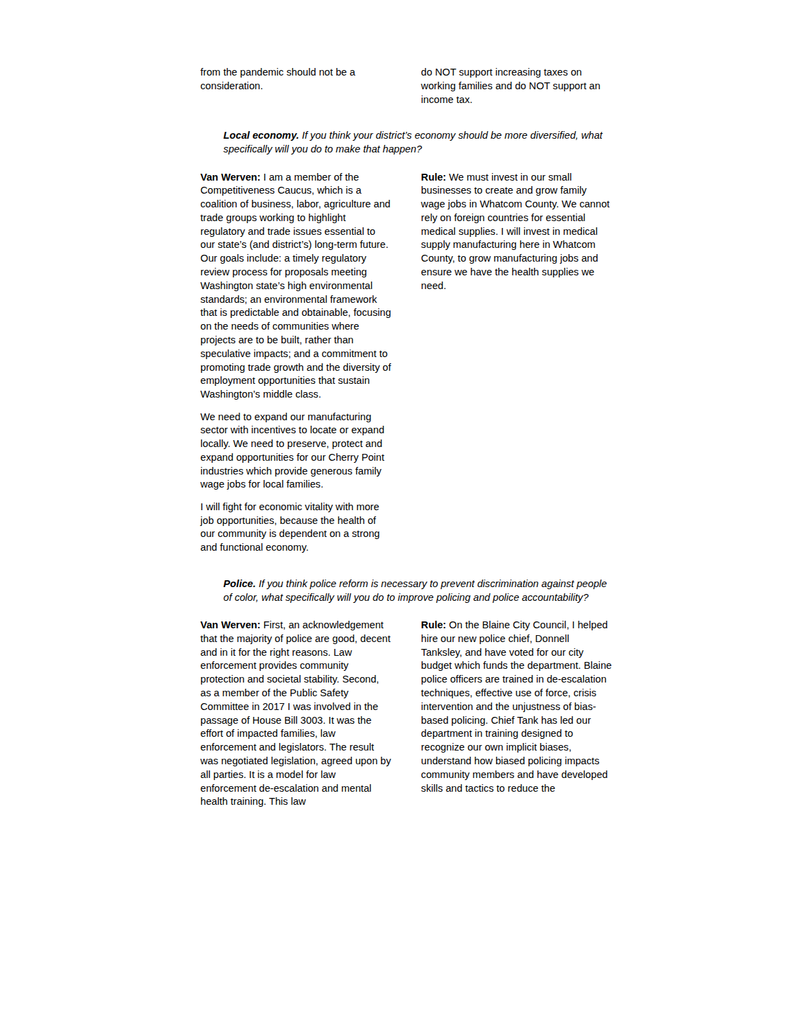from the pandemic should not be a consideration.
do NOT support increasing taxes on working families and do NOT support an income tax.
Local economy. If you think your district’s economy should be more diversified, what specifically will you do to make that happen?
Van Werven: I am a member of the Competitiveness Caucus, which is a coalition of business, labor, agriculture and trade groups working to highlight regulatory and trade issues essential to our state’s (and district’s) long-term future. Our goals include: a timely regulatory review process for proposals meeting Washington state’s high environmental standards; an environmental framework that is predictable and obtainable, focusing on the needs of communities where projects are to be built, rather than speculative impacts; and a commitment to promoting trade growth and the diversity of employment opportunities that sustain Washington’s middle class.
We need to expand our manufacturing sector with incentives to locate or expand locally. We need to preserve, protect and expand opportunities for our Cherry Point industries which provide generous family wage jobs for local families.
I will fight for economic vitality with more job opportunities, because the health of our community is dependent on a strong and functional economy.
Rule: We must invest in our small businesses to create and grow family wage jobs in Whatcom County. We cannot rely on foreign countries for essential medical supplies. I will invest in medical supply manufacturing here in Whatcom County, to grow manufacturing jobs and ensure we have the health supplies we need.
Police. If you think police reform is necessary to prevent discrimination against people of color, what specifically will you do to improve policing and police accountability?
Van Werven: First, an acknowledgement that the majority of police are good, decent and in it for the right reasons. Law enforcement provides community protection and societal stability. Second, as a member of the Public Safety Committee in 2017 I was involved in the passage of House Bill 3003. It was the effort of impacted families, law enforcement and legislators. The result was negotiated legislation, agreed upon by all parties. It is a model for law enforcement de-escalation and mental health training. This law
Rule: On the Blaine City Council, I helped hire our new police chief, Donnell Tanksley, and have voted for our city budget which funds the department. Blaine police officers are trained in de-escalation techniques, effective use of force, crisis intervention and the unjustness of bias-based policing. Chief Tank has led our department in training designed to recognize our own implicit biases, understand how biased policing impacts community members and have developed skills and tactics to reduce the